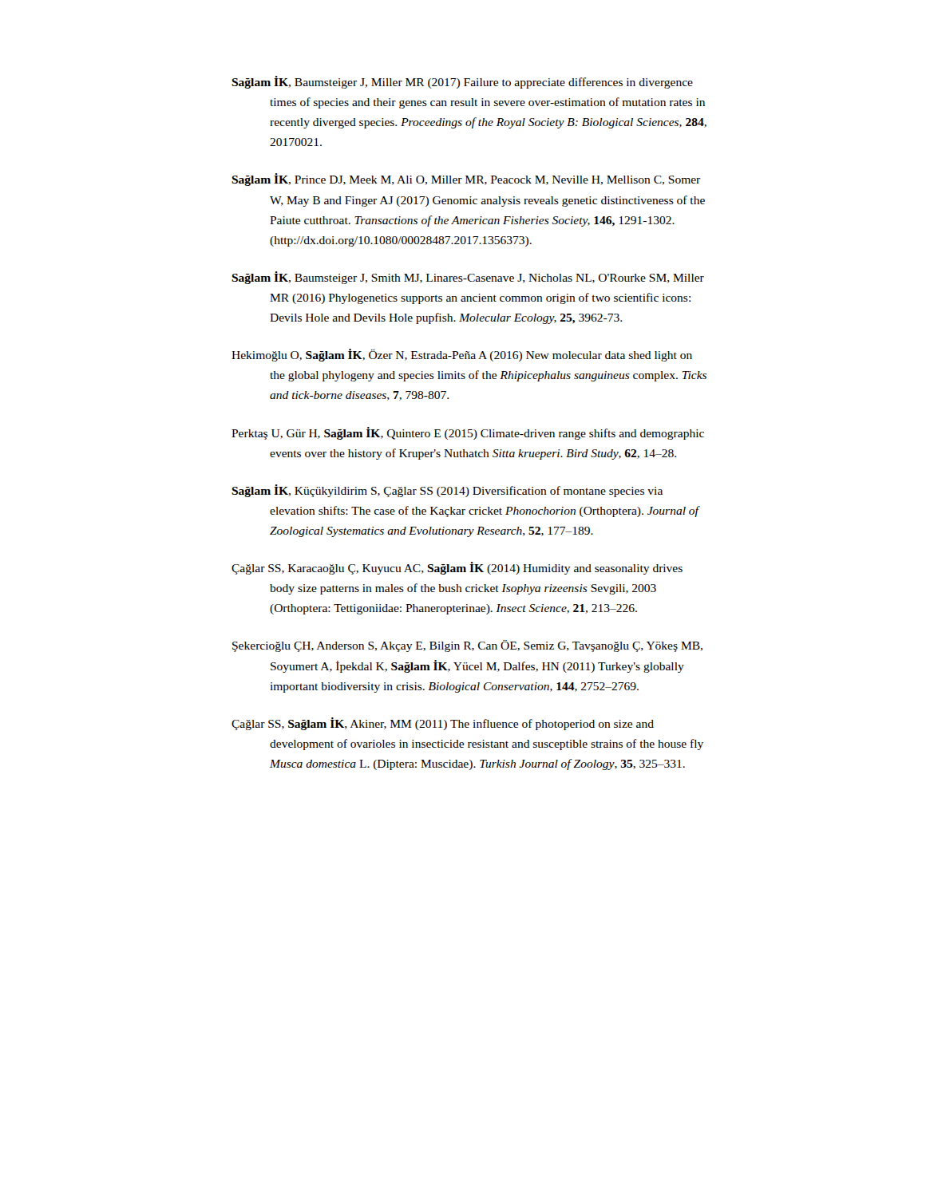Sağlam İK, Baumsteiger J, Miller MR (2017) Failure to appreciate differences in divergence times of species and their genes can result in severe over-estimation of mutation rates in recently diverged species. Proceedings of the Royal Society B: Biological Sciences, 284, 20170021.
Sağlam İK, Prince DJ, Meek M, Ali O, Miller MR, Peacock M, Neville H, Mellison C, Somer W, May B and Finger AJ (2017) Genomic analysis reveals genetic distinctiveness of the Paiute cutthroat. Transactions of the American Fisheries Society, 146, 1291-1302. (http://dx.doi.org/10.1080/00028487.2017.1356373).
Sağlam İK, Baumsteiger J, Smith MJ, Linares-Casenave J, Nicholas NL, O'Rourke SM, Miller MR (2016) Phylogenetics supports an ancient common origin of two scientific icons: Devils Hole and Devils Hole pupfish. Molecular Ecology, 25, 3962-73.
Hekimoğlu O, Sağlam İK, Özer N, Estrada-Peña A (2016) New molecular data shed light on the global phylogeny and species limits of the Rhipicephalus sanguineus complex. Ticks and tick-borne diseases, 7, 798-807.
Perktaş U, Gür H, Sağlam İK, Quintero E (2015) Climate-driven range shifts and demographic events over the history of Kruper's Nuthatch Sitta krueperi. Bird Study, 62, 14–28.
Sağlam İK, Küçükyildirim S, Çağlar SS (2014) Diversification of montane species via elevation shifts: The case of the Kaçkar cricket Phonochorion (Orthoptera). Journal of Zoological Systematics and Evolutionary Research, 52, 177–189.
Çağlar SS, Karacaoğlu Ç, Kuyucu AC, Sağlam İK (2014) Humidity and seasonality drives body size patterns in males of the bush cricket Isophya rizeensis Sevgili, 2003 (Orthoptera: Tettigoniidae: Phaneropterinae). Insect Science, 21, 213–226.
Şekercioğlu ÇH, Anderson S, Akçay E, Bilgin R, Can ÖE, Semiz G, Tavşanoğlu Ç, Yökeş MB, Soyumert A, İpekdal K, Sağlam İK, Yücel M, Dalfes, HN (2011) Turkey's globally important biodiversity in crisis. Biological Conservation, 144, 2752–2769.
Çağlar SS, Sağlam İK, Akiner, MM (2011) The influence of photoperiod on size and development of ovarioles in insecticide resistant and susceptible strains of the house fly Musca domestica L. (Diptera: Muscidae). Turkish Journal of Zoology, 35, 325–331.